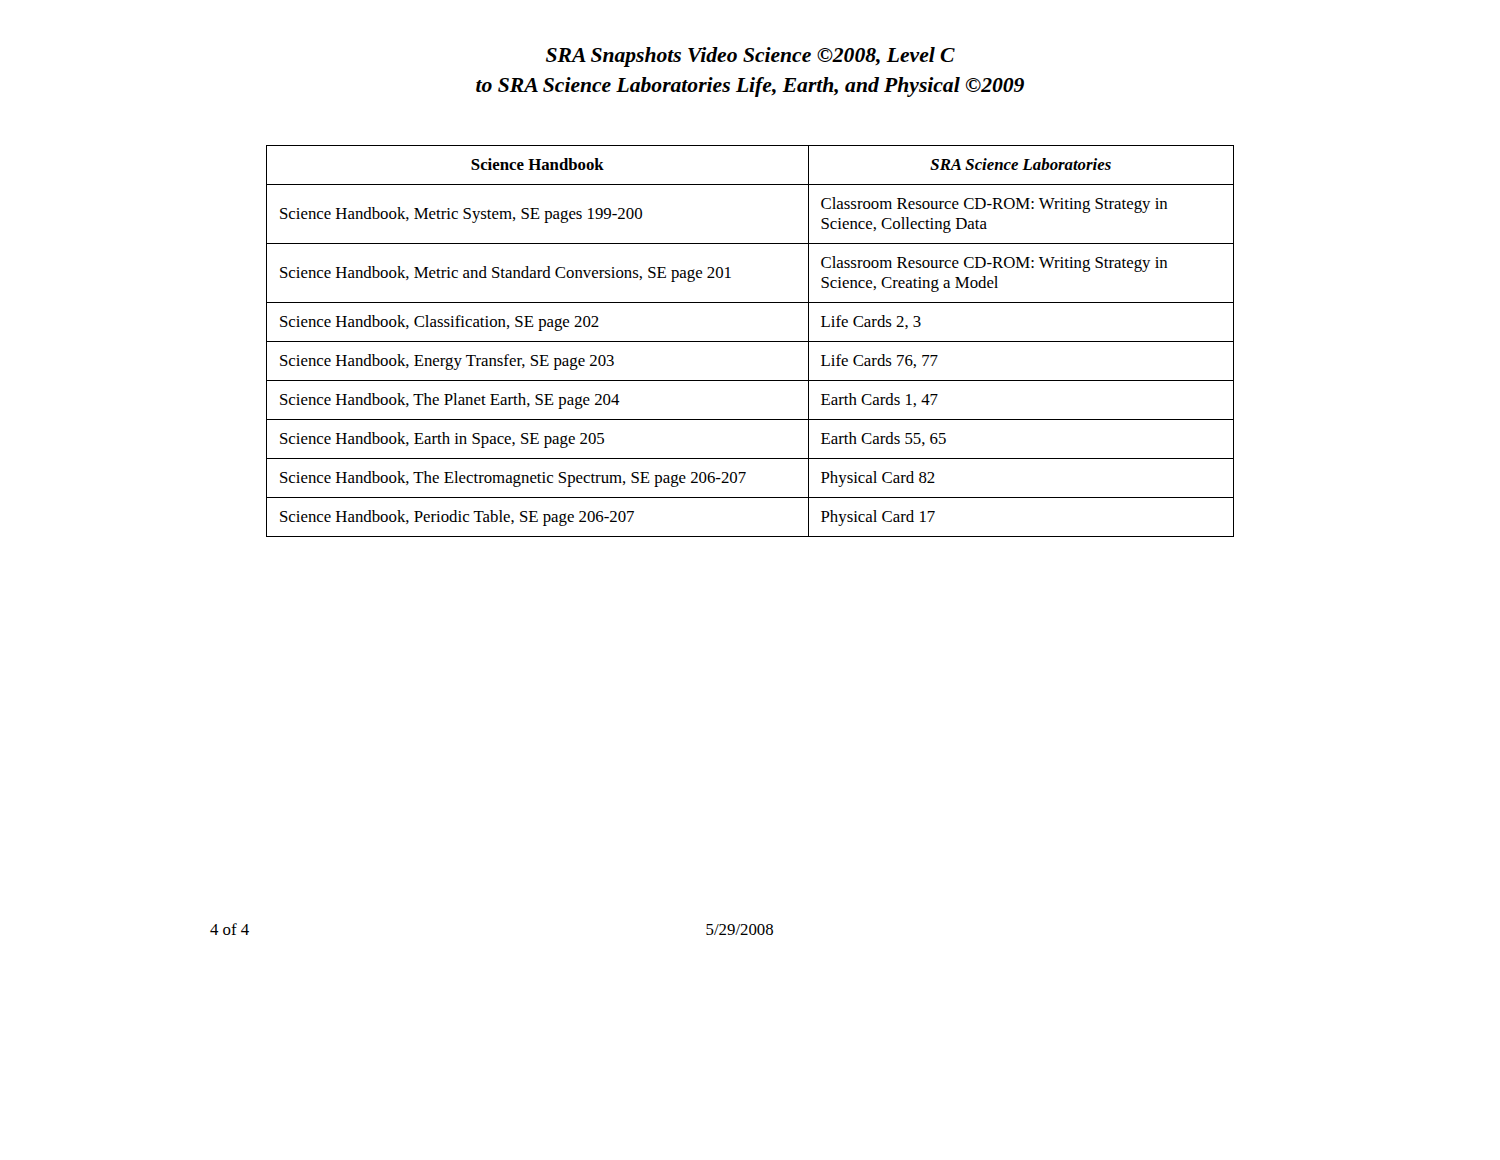SRA Snapshots Video Science ©2008, Level C
to SRA Science Laboratories Life, Earth, and Physical ©2009
| Science Handbook | SRA Science Laboratories |
| --- | --- |
| Science Handbook, Metric System, SE pages 199-200 | Classroom Resource CD-ROM: Writing Strategy in Science, Collecting Data |
| Science Handbook, Metric and Standard Conversions, SE page 201 | Classroom Resource CD-ROM: Writing Strategy in Science, Creating a Model |
| Science Handbook, Classification, SE page 202 | Life Cards 2, 3 |
| Science Handbook, Energy Transfer, SE page 203 | Life Cards 76, 77 |
| Science Handbook, The Planet Earth, SE page 204 | Earth Cards 1, 47 |
| Science Handbook, Earth in Space, SE page 205 | Earth Cards 55, 65 |
| Science Handbook, The Electromagnetic Spectrum, SE page 206-207 | Physical Card 82 |
| Science Handbook, Periodic Table, SE page 206-207 | Physical Card 17 |
4 of 4 5/29/2008